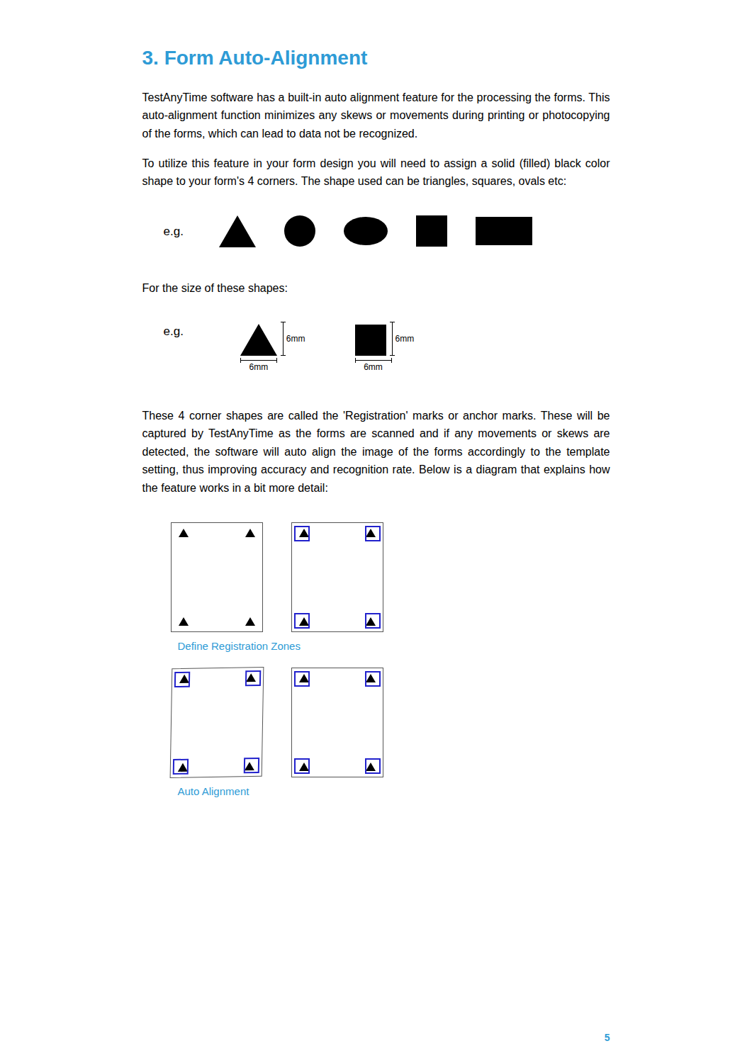3. Form Auto-Alignment
TestAnyTime software has a built-in auto alignment feature for the processing the forms. This auto-alignment function minimizes any skews or movements during printing or photocopying of the forms, which can lead to data not be recognized.
To utilize this feature in your form design you will need to assign a solid (filled) black color shape to your form's 4 corners. The shape used can be triangles, squares, ovals etc:
e.g.
For the size of these shapes:
e.g.
6mm
6mm
6mm
6mm
These 4 corner shapes are called the 'Registration' marks or anchor marks. These will be captured by TestAnyTime as the forms are scanned and if any movements or skews are detected, the software will auto align the image of the forms accordingly to the template setting, thus improving accuracy and recognition rate. Below is a diagram that explains how the feature works in a bit more detail:
Define Registration Zones
Auto Alignment
5